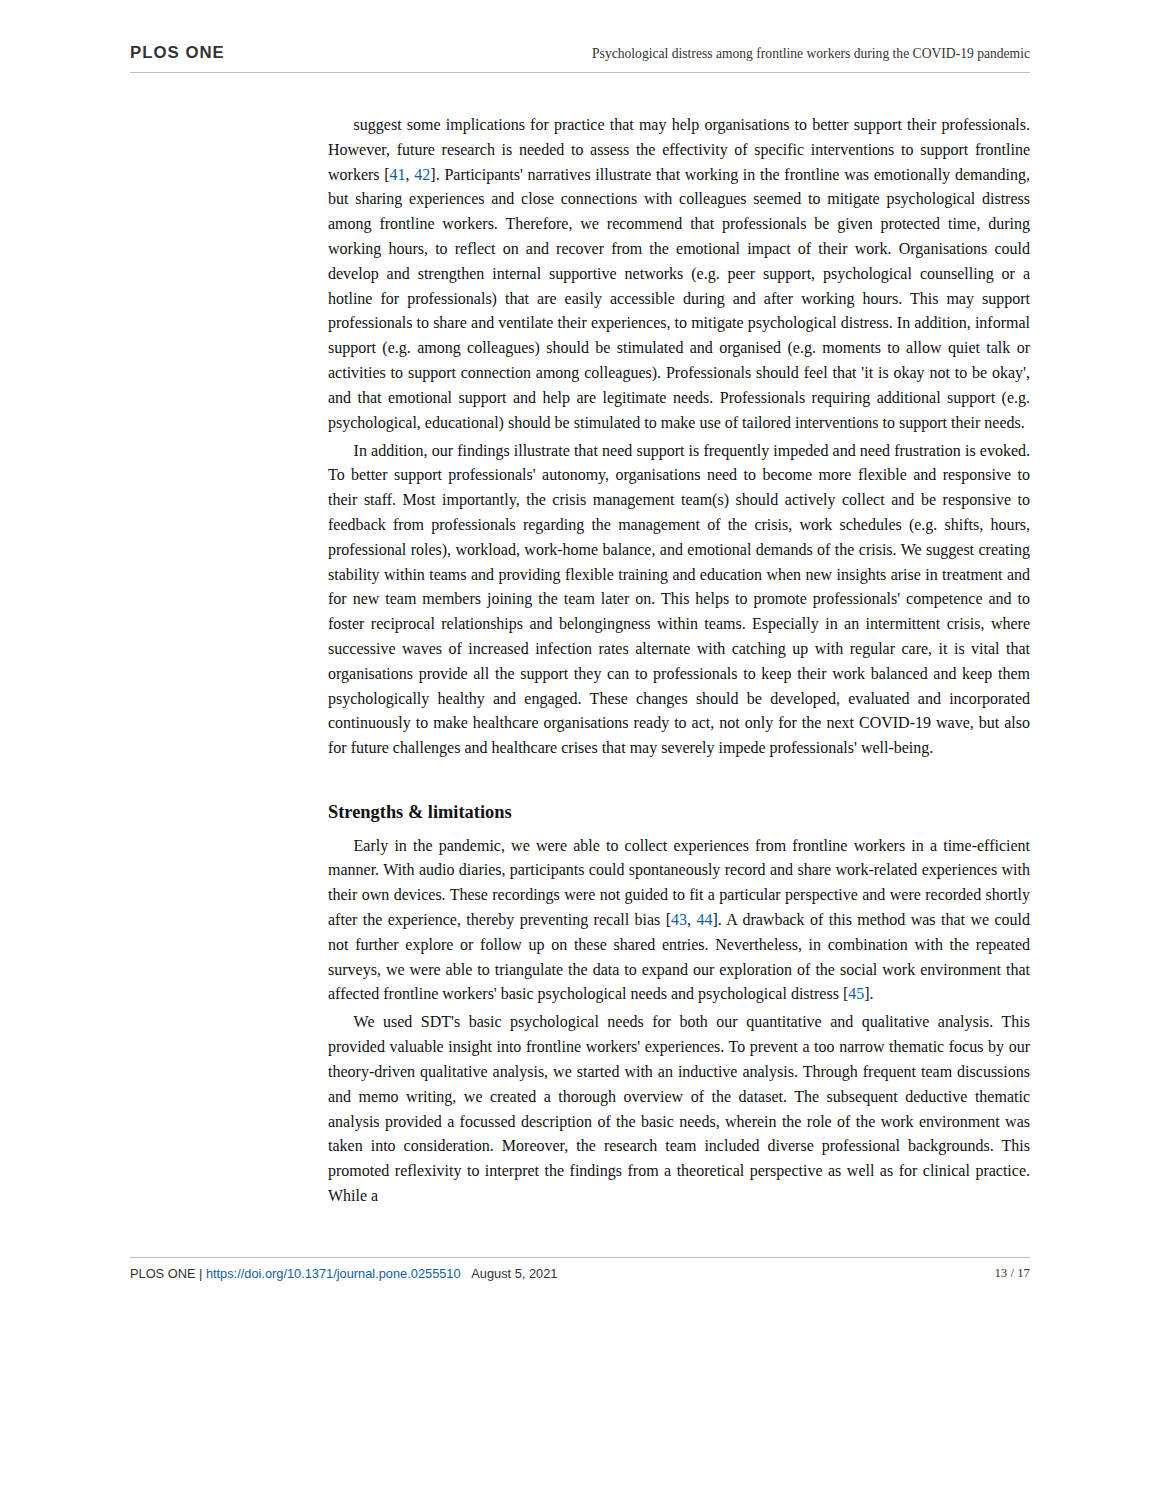PLOS ONE
Psychological distress among frontline workers during the COVID-19 pandemic
suggest some implications for practice that may help organisations to better support their professionals. However, future research is needed to assess the effectivity of specific interventions to support frontline workers [41, 42]. Participants' narratives illustrate that working in the frontline was emotionally demanding, but sharing experiences and close connections with colleagues seemed to mitigate psychological distress among frontline workers. Therefore, we recommend that professionals be given protected time, during working hours, to reflect on and recover from the emotional impact of their work. Organisations could develop and strengthen internal supportive networks (e.g. peer support, psychological counselling or a hotline for professionals) that are easily accessible during and after working hours. This may support professionals to share and ventilate their experiences, to mitigate psychological distress. In addition, informal support (e.g. among colleagues) should be stimulated and organised (e.g. moments to allow quiet talk or activities to support connection among colleagues). Professionals should feel that 'it is okay not to be okay', and that emotional support and help are legitimate needs. Professionals requiring additional support (e.g. psychological, educational) should be stimulated to make use of tailored interventions to support their needs.
In addition, our findings illustrate that need support is frequently impeded and need frustration is evoked. To better support professionals' autonomy, organisations need to become more flexible and responsive to their staff. Most importantly, the crisis management team(s) should actively collect and be responsive to feedback from professionals regarding the management of the crisis, work schedules (e.g. shifts, hours, professional roles), workload, work-home balance, and emotional demands of the crisis. We suggest creating stability within teams and providing flexible training and education when new insights arise in treatment and for new team members joining the team later on. This helps to promote professionals' competence and to foster reciprocal relationships and belongingness within teams. Especially in an intermittent crisis, where successive waves of increased infection rates alternate with catching up with regular care, it is vital that organisations provide all the support they can to professionals to keep their work balanced and keep them psychologically healthy and engaged. These changes should be developed, evaluated and incorporated continuously to make healthcare organisations ready to act, not only for the next COVID-19 wave, but also for future challenges and healthcare crises that may severely impede professionals' well-being.
Strengths & limitations
Early in the pandemic, we were able to collect experiences from frontline workers in a time-efficient manner. With audio diaries, participants could spontaneously record and share work-related experiences with their own devices. These recordings were not guided to fit a particular perspective and were recorded shortly after the experience, thereby preventing recall bias [43, 44]. A drawback of this method was that we could not further explore or follow up on these shared entries. Nevertheless, in combination with the repeated surveys, we were able to triangulate the data to expand our exploration of the social work environment that affected frontline workers' basic psychological needs and psychological distress [45].
We used SDT's basic psychological needs for both our quantitative and qualitative analysis. This provided valuable insight into frontline workers' experiences. To prevent a too narrow thematic focus by our theory-driven qualitative analysis, we started with an inductive analysis. Through frequent team discussions and memo writing, we created a thorough overview of the dataset. The subsequent deductive thematic analysis provided a focussed description of the basic needs, wherein the role of the work environment was taken into consideration. Moreover, the research team included diverse professional backgrounds. This promoted reflexivity to interpret the findings from a theoretical perspective as well as for clinical practice. While a
PLOS ONE | https://doi.org/10.1371/journal.pone.0255510 August 5, 2021
13 / 17